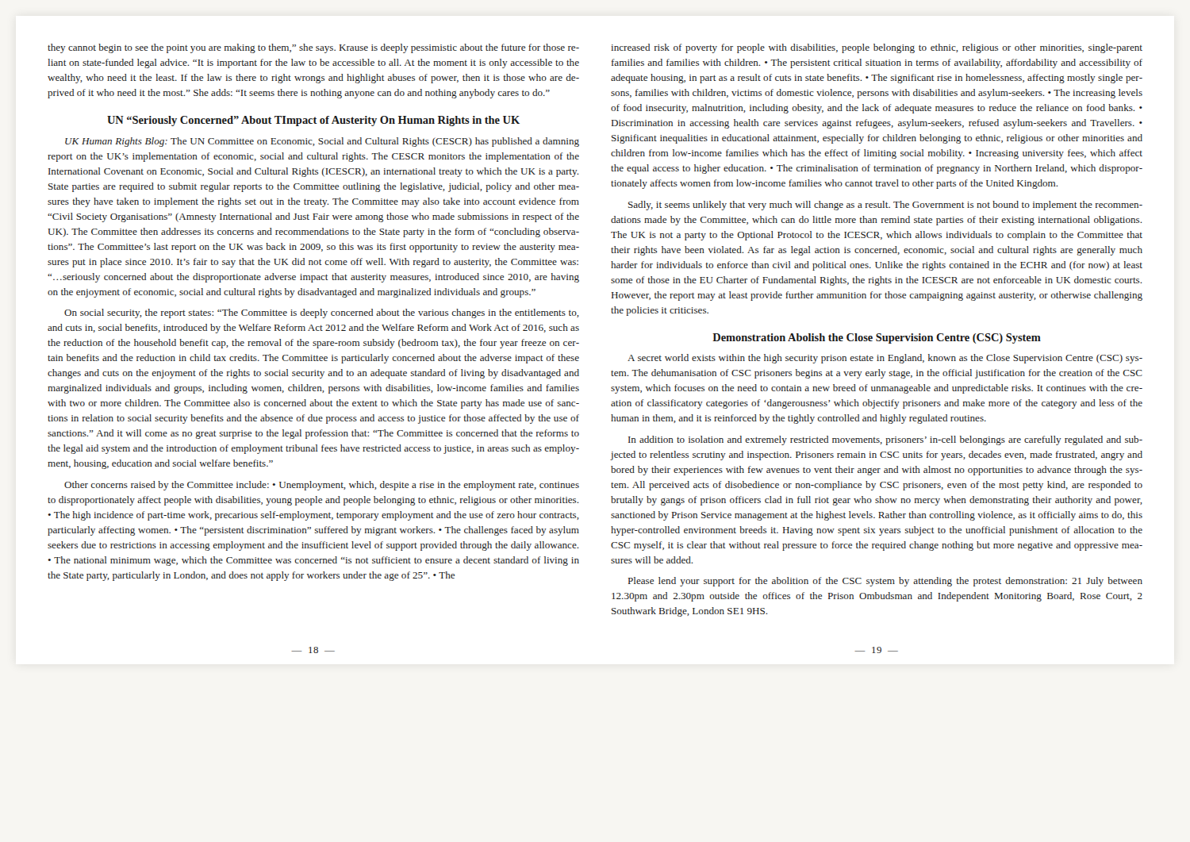they cannot begin to see the point you are making to them,” she says. Krause is deeply pessimistic about the future for those reliant on state-funded legal advice. “It is important for the law to be accessible to all. At the moment it is only accessible to the wealthy, who need it the least. If the law is there to right wrongs and highlight abuses of power, then it is those who are deprived of it who need it the most.” She adds: “It seems there is nothing anyone can do and nothing anybody cares to do.”
UN “Seriously Concerned” About TImpact of Austerity On Human Rights in the UK
UK Human Rights Blog: The UN Committee on Economic, Social and Cultural Rights (CESCR) has published a damning report on the UK’s implementation of economic, social and cultural rights. The CESCR monitors the implementation of the International Covenant on Economic, Social and Cultural Rights (ICESCR), an international treaty to which the UK is a party. State parties are required to submit regular reports to the Committee outlining the legislative, judicial, policy and other measures they have taken to implement the rights set out in the treaty. The Committee may also take into account evidence from “Civil Society Organisations” (Amnesty International and Just Fair were among those who made submissions in respect of the UK). The Committee then addresses its concerns and recommendations to the State party in the form of “concluding observations”. The Committee’s last report on the UK was back in 2009, so this was its first opportunity to review the austerity measures put in place since 2010. It’s fair to say that the UK did not come off well. With regard to austerity, the Committee was: “…seriously concerned about the disproportionate adverse impact that austerity measures, introduced since 2010, are having on the enjoyment of economic, social and cultural rights by disadvantaged and marginalized individuals and groups.”
On social security, the report states: “The Committee is deeply concerned about the various changes in the entitlements to, and cuts in, social benefits, introduced by the Welfare Reform Act 2012 and the Welfare Reform and Work Act of 2016, such as the reduction of the household benefit cap, the removal of the spare-room subsidy (bedroom tax), the four year freeze on certain benefits and the reduction in child tax credits. The Committee is particularly concerned about the adverse impact of these changes and cuts on the enjoyment of the rights to social security and to an adequate standard of living by disadvantaged and marginalized individuals and groups, including women, children, persons with disabilities, low-income families and families with two or more children. The Committee also is concerned about the extent to which the State party has made use of sanctions in relation to social security benefits and the absence of due process and access to justice for those affected by the use of sanctions.” And it will come as no great surprise to the legal profession that: “The Committee is concerned that the reforms to the legal aid system and the introduction of employment tribunal fees have restricted access to justice, in areas such as employment, housing, education and social welfare benefits.”
Other concerns raised by the Committee include: • Unemployment, which, despite a rise in the employment rate, continues to disproportionately affect people with disabilities, young people and people belonging to ethnic, religious or other minorities. • The high incidence of part-time work, precarious self-employment, temporary employment and the use of zero hour contracts, particularly affecting women. • The “persistent discrimination” suffered by migrant workers. • The challenges faced by asylum seekers due to restrictions in accessing employment and the insufficient level of support provided through the daily allowance. • The national minimum wage, which the Committee was concerned “is not sufficient to ensure a decent standard of living in the State party, particularly in London, and does not apply for workers under the age of 25”. • The
18
increased risk of poverty for people with disabilities, people belonging to ethnic, religious or other minorities, single-parent families and families with children. • The persistent critical situation in terms of availability, affordability and accessibility of adequate housing, in part as a result of cuts in state benefits. • The significant rise in homelessness, affecting mostly single persons, families with children, victims of domestic violence, persons with disabilities and asylum-seekers. • The increasing levels of food insecurity, malnutrition, including obesity, and the lack of adequate measures to reduce the reliance on food banks. • Discrimination in accessing health care services against refugees, asylum-seekers, refused asylum-seekers and Travellers. • Significant inequalities in educational attainment, especially for children belonging to ethnic, religious or other minorities and children from low-income families which has the effect of limiting social mobility. • Increasing university fees, which affect the equal access to higher education. • The criminalisation of termination of pregnancy in Northern Ireland, which disproportionately affects women from low-income families who cannot travel to other parts of the United Kingdom.
Sadly, it seems unlikely that very much will change as a result. The Government is not bound to implement the recommendations made by the Committee, which can do little more than remind state parties of their existing international obligations. The UK is not a party to the Optional Protocol to the ICESCR, which allows individuals to complain to the Committee that their rights have been violated. As far as legal action is concerned, economic, social and cultural rights are generally much harder for individuals to enforce than civil and political ones. Unlike the rights contained in the ECHR and (for now) at least some of those in the EU Charter of Fundamental Rights, the rights in the ICESCR are not enforceable in UK domestic courts. However, the report may at least provide further ammunition for those campaigning against austerity, or otherwise challenging the policies it criticises.
Demonstration Abolish the Close Supervision Centre (CSC) System
A secret world exists within the high security prison estate in England, known as the Close Supervision Centre (CSC) system. The dehumanisation of CSC prisoners begins at a very early stage, in the official justification for the creation of the CSC system, which focuses on the need to contain a new breed of unmanageable and unpredictable risks. It continues with the creation of classificatory categories of ‘dangerousness’ which objectify prisoners and make more of the category and less of the human in them, and it is reinforced by the tightly controlled and highly regulated routines.
In addition to isolation and extremely restricted movements, prisoners’ in-cell belongings are carefully regulated and subjected to relentless scrutiny and inspection. Prisoners remain in CSC units for years, decades even, made frustrated, angry and bored by their experiences with few avenues to vent their anger and with almost no opportunities to advance through the system. All perceived acts of disobedience or non-compliance by CSC prisoners, even of the most petty kind, are responded to brutally by gangs of prison officers clad in full riot gear who show no mercy when demonstrating their authority and power, sanctioned by Prison Service management at the highest levels. Rather than controlling violence, as it officially aims to do, this hyper-controlled environment breeds it. Having now spent six years subject to the unofficial punishment of allocation to the CSC myself, it is clear that without real pressure to force the required change nothing but more negative and oppressive measures will be added.
Please lend your support for the abolition of the CSC system by attending the protest demonstration: 21 July between 12.30pm and 2.30pm outside the offices of the Prison Ombudsman and Independent Monitoring Board, Rose Court, 2 Southwark Bridge, London SE1 9HS.
19